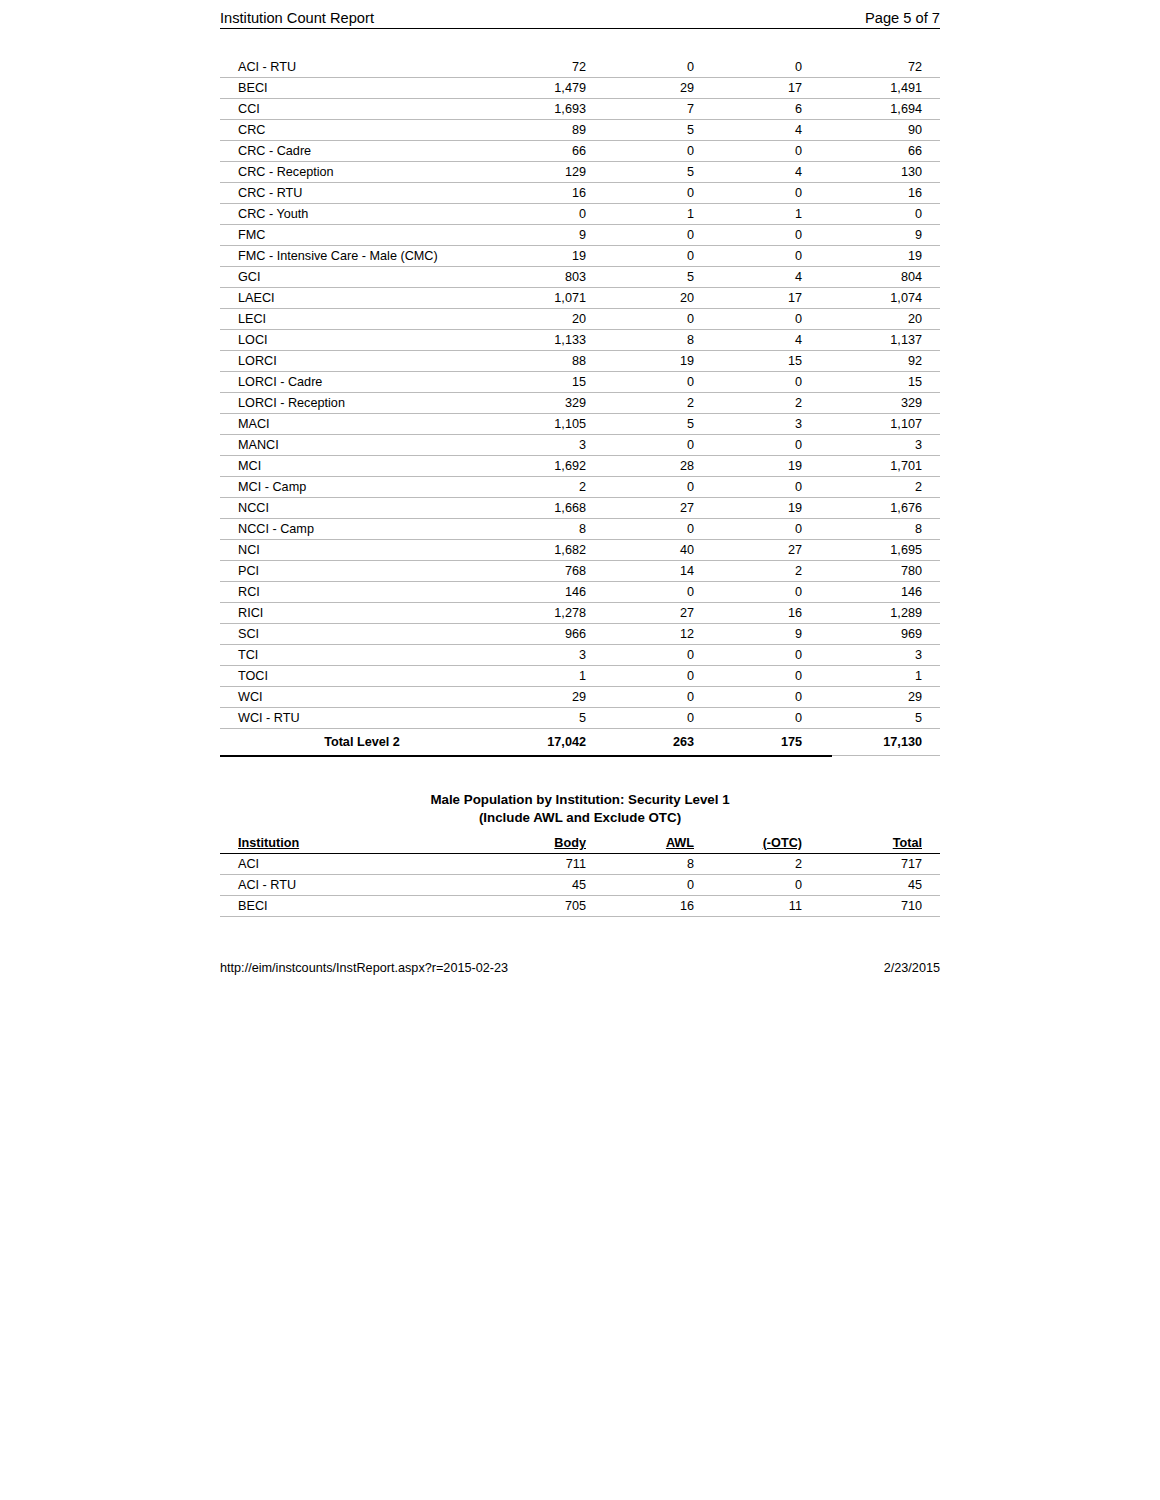Institution Count Report
Page 5 of 7
| ACI - RTU | 72 | 0 | 0 | 72 |
| BECI | 1,479 | 29 | 17 | 1,491 |
| CCI | 1,693 | 7 | 6 | 1,694 |
| CRC | 89 | 5 | 4 | 90 |
| CRC - Cadre | 66 | 0 | 0 | 66 |
| CRC - Reception | 129 | 5 | 4 | 130 |
| CRC - RTU | 16 | 0 | 0 | 16 |
| CRC - Youth | 0 | 1 | 1 | 0 |
| FMC | 9 | 0 | 0 | 9 |
| FMC - Intensive Care - Male (CMC) | 19 | 0 | 0 | 19 |
| GCI | 803 | 5 | 4 | 804 |
| LAECI | 1,071 | 20 | 17 | 1,074 |
| LECI | 20 | 0 | 0 | 20 |
| LOCI | 1,133 | 8 | 4 | 1,137 |
| LORCI | 88 | 19 | 15 | 92 |
| LORCI - Cadre | 15 | 0 | 0 | 15 |
| LORCI - Reception | 329 | 2 | 2 | 329 |
| MACI | 1,105 | 5 | 3 | 1,107 |
| MANCI | 3 | 0 | 0 | 3 |
| MCI | 1,692 | 28 | 19 | 1,701 |
| MCI - Camp | 2 | 0 | 0 | 2 |
| NCCI | 1,668 | 27 | 19 | 1,676 |
| NCCI - Camp | 8 | 0 | 0 | 8 |
| NCI | 1,682 | 40 | 27 | 1,695 |
| PCI | 768 | 14 | 2 | 780 |
| RCI | 146 | 0 | 0 | 146 |
| RICI | 1,278 | 27 | 16 | 1,289 |
| SCI | 966 | 12 | 9 | 969 |
| TCI | 3 | 0 | 0 | 3 |
| TOCI | 1 | 0 | 0 | 1 |
| WCI | 29 | 0 | 0 | 29 |
| WCI - RTU | 5 | 0 | 0 | 5 |
| Total Level 2 | 17,042 | 263 | 175 | 17,130 |
Male Population by Institution: Security Level 1
(Include AWL and Exclude OTC)
| Institution | Body | AWL | (-OTC) | Total |
| --- | --- | --- | --- | --- |
| ACI | 711 | 8 | 2 | 717 |
| ACI - RTU | 45 | 0 | 0 | 45 |
| BECI | 705 | 16 | 11 | 710 |
http://eim/instcounts/InstReport.aspx?r=2015-02-23
2/23/2015